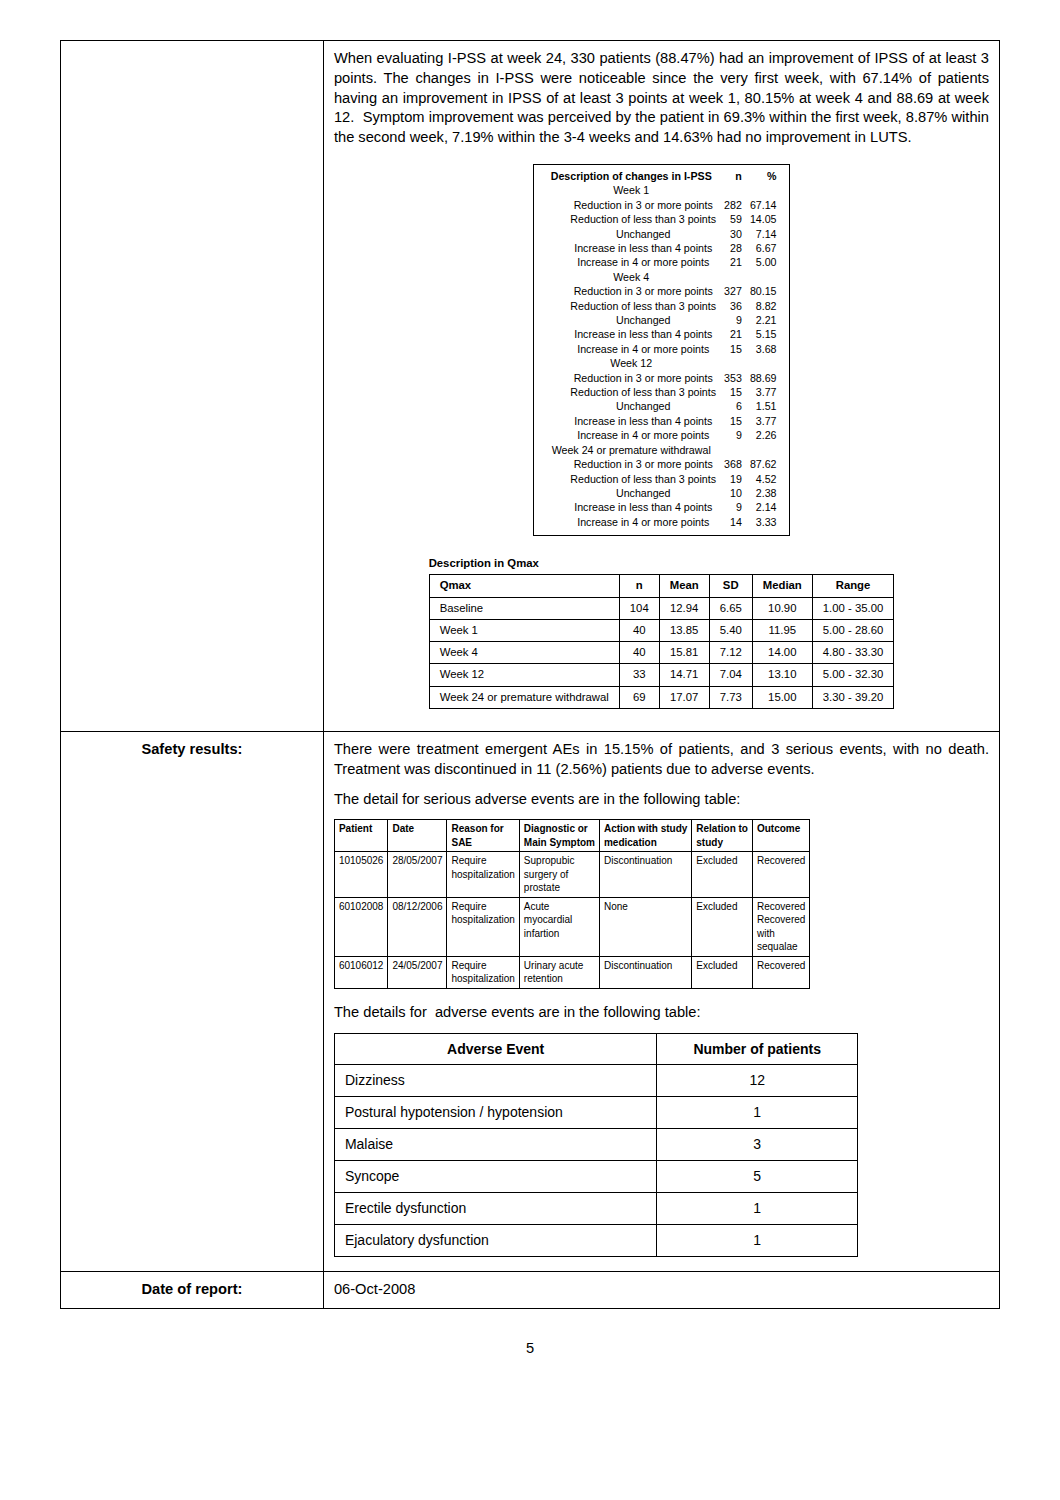| | When evaluating I-PSS at week 24, 330 patients (88.47%) had an improvement of IPSS of at least 3 points. The changes in I-PSS were noticeable since the very first week, with 67.14% of patients having an improvement in IPSS of at least 3 points at week 1, 80.15% at week 4 and 88.69 at week 12. Symptom improvement was perceived by the patient in 69.3% within the first week, 8.87% within the second week, 7.19% within the 3-4 weeks and 14.63% had no improvement in LUTS. / Description of changes in I-PSS / n / % / / Week 1 / / / / Reduction in 3 or more points / 282 / 67.14 / / Reduction of less than 3 points / 59 / 14.05 / / Unchanged / 30 / 7.14 / / Increase in less than 4 points / 28 / 6.67 / / Increase in 4 or more points / 21 / 5.00 / / Week 4 / / / / Reduction in 3 or more points / 327 / 80.15 / / Reduction of less than 3 points / 36 / 8.82 / / Unchanged / 9 / 2.21 / / Increase in less than 4 points / 21 / 5.15 / / Increase in 4 or more points / 15 / 3.68 / / Week 12 / / / / Reduction in 3 or more points / 353 / 88.69 / / Reduction of less than 3 points / 15 / 3.77 / / Unchanged / 6 / 1.51 / / Increase in less than 4 points / 15 / 3.77 / / Increase in 4 or more points / 9 / 2.26 / / Week 24 or premature withdrawal / / / / Reduction in 3 or more points / 368 / 87.62 / / Reduction of less than 3 points / 19 / 4.52 / / Unchanged / 10 / 2.38 / / Increase in less than 4 points / 9 / 2.14 / / Increase in 4 or more points / 14 / 3.33 / Description in Qmax / Qmax / n / Mean / SD / Median / Range / / --- / --- / --- / --- / --- / --- / / Baseline / 104 / 12.94 / 6.65 / 10.90 / 1.00 - 35.00 / / Week 1 / 40 / 13.85 / 5.40 / 11.95 / 5.00 - 28.60 / / Week 4 / 40 / 15.81 / 7.12 / 14.00 / 4.80 - 33.30 / / Week 12 / 33 / 14.71 / 7.04 / 13.10 / 5.00 - 32.30 / / Week 24 or premature withdrawal / 69 / 17.07 / 7.73 / 15.00 / 3.30 - 39.20 / |
| Safety results: | There were treatment emergent AEs in 15.15% of patients, and 3 serious events, with no death. Treatment was discontinued in 11 (2.56%) patients due to adverse events. The detail for serious adverse events are in the following table: / Patient / Date / Reason for SAE / Diagnostic or Main Symptom / Action with study medication / Relation to study / Outcome / / --- / --- / --- / --- / --- / --- / --- / / 10105026 / 28/05/2007 / Require hospitalization / Supropubic surgery of prostate / Discontinuation / Excluded / Recovered / / 60102008 / 08/12/2006 / Require hospitalization / Acute myocardial infartion / None / Excluded / Recovered Recovered with sequalae / / 60106012 / 24/05/2007 / Require hospitalization / Urinary acute retention / Discontinuation / Excluded / Recovered / The details for adverse events are in the following table: / Adverse Event / Number of patients / / --- / --- / / Dizziness / 12 / / Postural hypotension / hypotension / 1 / / Malaise / 3 / / Syncope / 5 / / Erectile dysfunction / 1 / / Ejaculatory dysfunction / 1 / |
| Date of report: | 06-Oct-2008 |
5